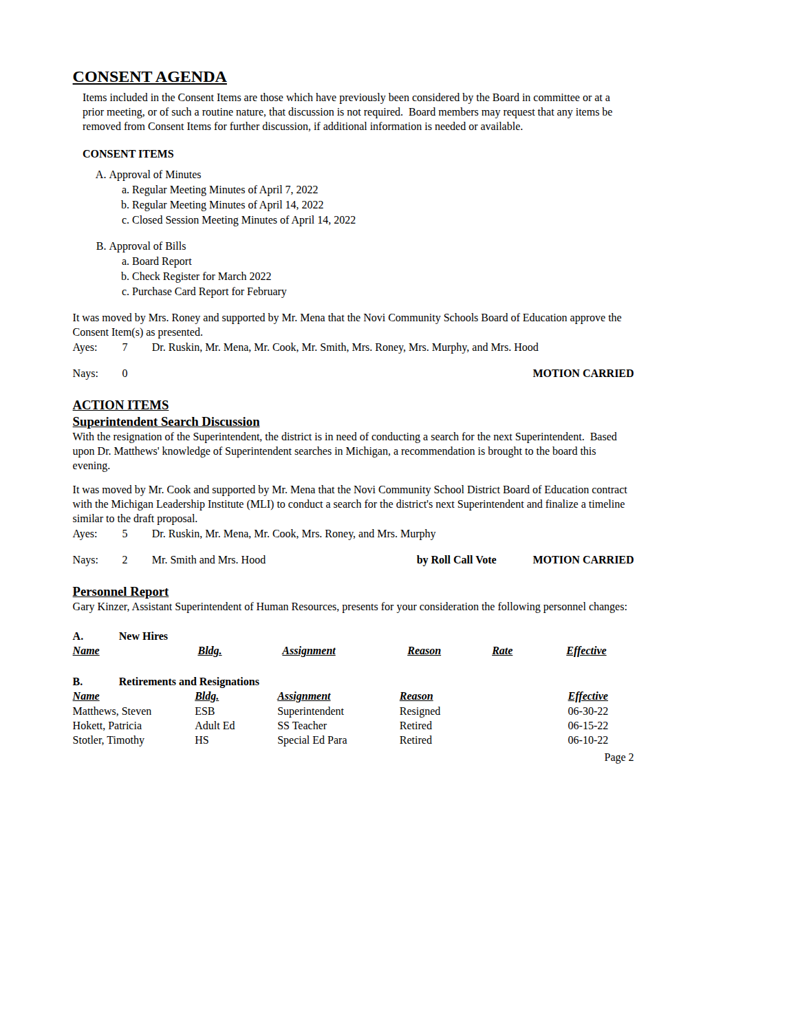CONSENT AGENDA
Items included in the Consent Items are those which have previously been considered by the Board in committee or at a prior meeting, or of such a routine nature, that discussion is not required. Board members may request that any items be removed from Consent Items for further discussion, if additional information is needed or available.
CONSENT ITEMS
Approval of Minutes
Regular Meeting Minutes of April 7, 2022
Regular Meeting Minutes of April 14, 2022
Closed Session Meeting Minutes of April 14, 2022
Approval of Bills
Board Report
Check Register for March 2022
Purchase Card Report for February
It was moved by Mrs. Roney and supported by Mr. Mena that the Novi Community Schools Board of Education approve the Consent Item(s) as presented.
Ayes: 7 Dr. Ruskin, Mr. Mena, Mr. Cook, Mr. Smith, Mrs. Roney, Mrs. Murphy, and Mrs. Hood
Nays: 0 MOTION CARRIED
ACTION ITEMS
Superintendent Search Discussion
With the resignation of the Superintendent, the district is in need of conducting a search for the next Superintendent. Based upon Dr. Matthews' knowledge of Superintendent searches in Michigan, a recommendation is brought to the board this evening.
It was moved by Mr. Cook and supported by Mr. Mena that the Novi Community School District Board of Education contract with the Michigan Leadership Institute (MLI) to conduct a search for the district's next Superintendent and finalize a timeline similar to the draft proposal.
Ayes: 5 Dr. Ruskin, Mr. Mena, Mr. Cook, Mrs. Roney, and Mrs. Murphy
Nays: 2 Mr. Smith and Mrs. Hood by Roll Call Vote MOTION CARRIED
Personnel Report
Gary Kinzer, Assistant Superintendent of Human Resources, presents for your consideration the following personnel changes:
A. New Hires
| Name | Bldg. | Assignment | Reason | Rate | Effective |
| --- | --- | --- | --- | --- | --- |
B. Retirements and Resignations
| Name | Bldg. | Assignment | Reason | Effective |
| --- | --- | --- | --- | --- |
| Matthews, Steven | ESB | Superintendent | Resigned | 06-30-22 |
| Hokett, Patricia | Adult Ed | SS Teacher | Retired | 06-15-22 |
| Stotler, Timothy | HS | Special Ed Para | Retired | 06-10-22 |
Page 2